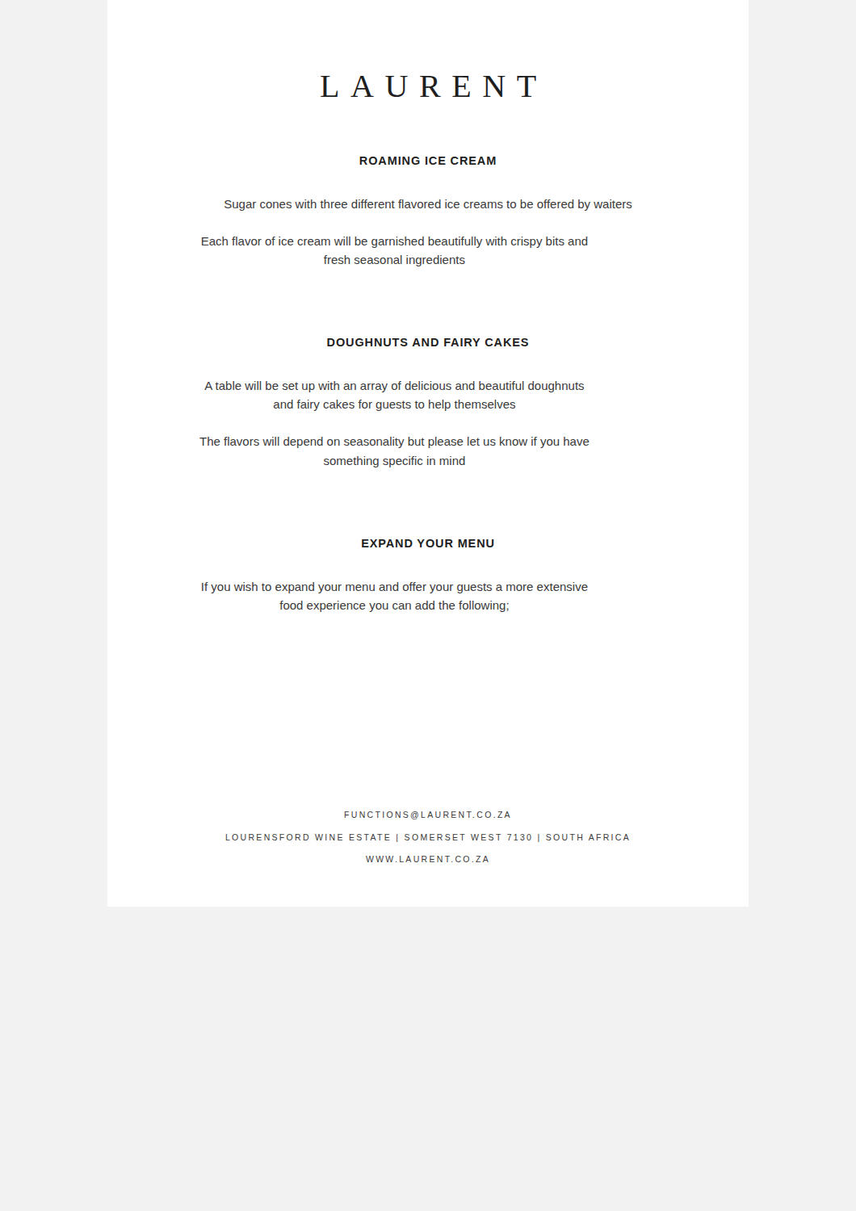LAURENT
Roaming Ice Cream
Sugar cones with three different flavored ice creams to be offered by waiters
Each flavor of ice cream will be garnished beautifully with crispy bits and fresh seasonal ingredients
Doughnuts and Fairy Cakes
A table will be set up with an array of delicious and beautiful doughnuts and fairy cakes for guests to help themselves
The flavors will depend on seasonality but please let us know if you have something specific in mind
Expand Your Menu
If you wish to expand your menu and offer your guests a more extensive food experience you can add the following;
functions@laurent.co.za
Lourensford Wine Estate | Somerset West 7130 | South Africa
www.laurent.co.za